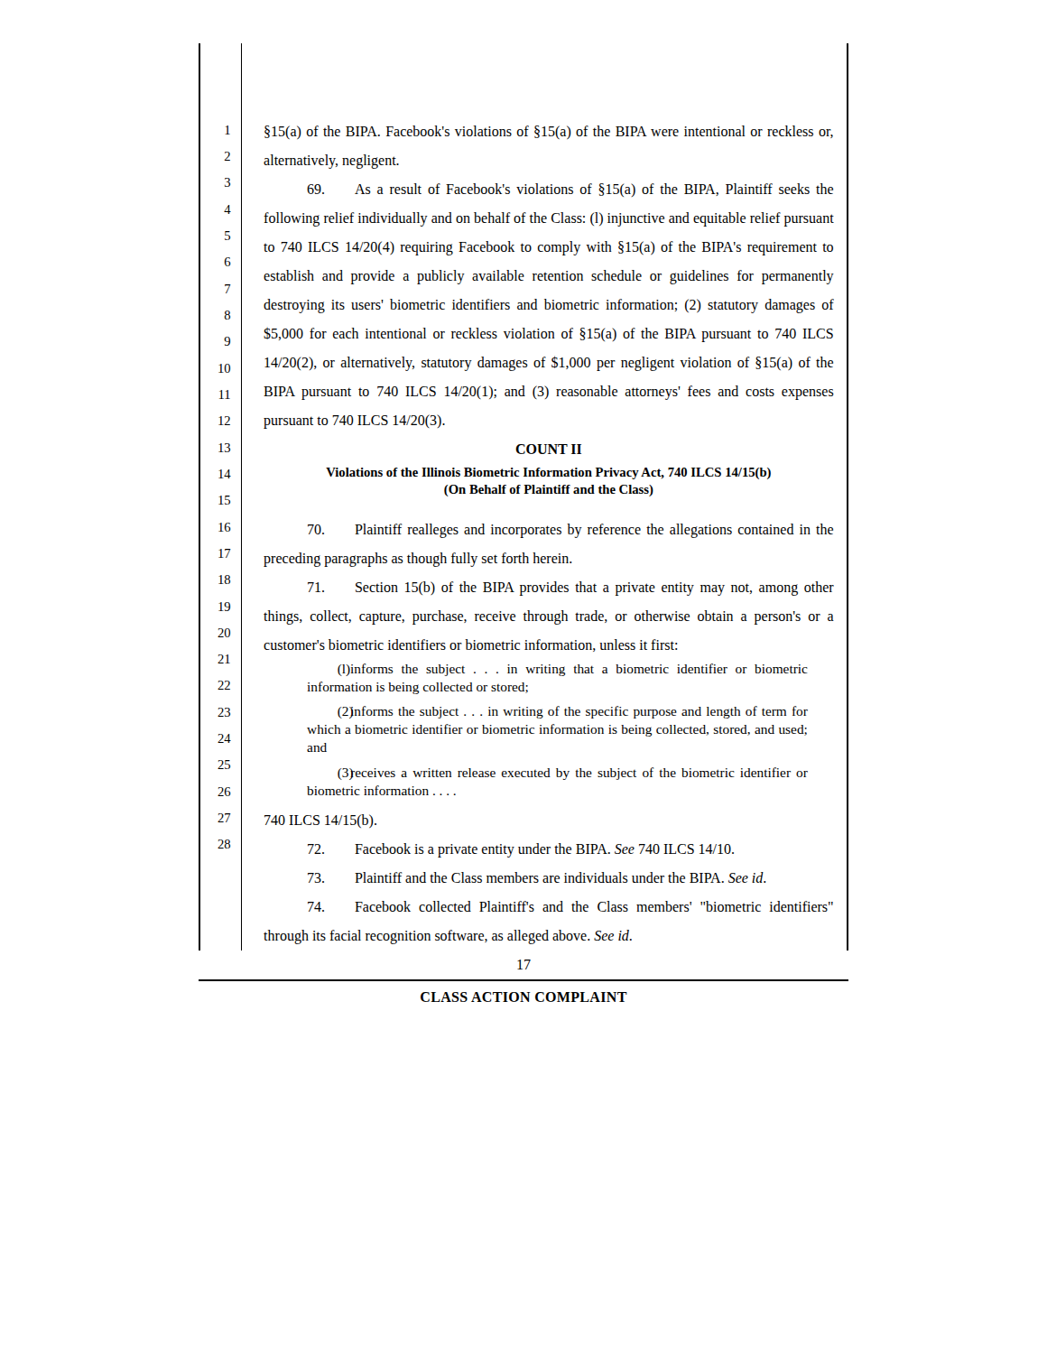1
2
3
4
5
6
7
8
9
10
11
12
13
14
15
16
17
18
19
20
21
22
23
24
25
26
27
28
§15(a) of the BIPA. Facebook's violations of §15(a) of the BIPA were intentional or reckless or, alternatively, negligent.
69. As a result of Facebook's violations of §15(a) of the BIPA, Plaintiff seeks the following relief individually and on behalf of the Class: (l) injunctive and equitable relief pursuant to 740 ILCS 14/20(4) requiring Facebook to comply with §15(a) of the BIPA's requirement to establish and provide a publicly available retention schedule or guidelines for permanently destroying its users' biometric identifiers and biometric information; (2) statutory damages of $5,000 for each intentional or reckless violation of §15(a) of the BIPA pursuant to 740 ILCS 14/20(2), or alternatively, statutory damages of $1,000 per negligent violation of §15(a) of the BIPA pursuant to 740 ILCS 14/20(1); and (3) reasonable attorneys' fees and costs expenses pursuant to 740 ILCS 14/20(3).
COUNT II
Violations of the Illinois Biometric Information Privacy Act, 740 ILCS 14/15(b)
(On Behalf of Plaintiff and the Class)
70. Plaintiff realleges and incorporates by reference the allegations contained in the preceding paragraphs as though fully set forth herein.
71. Section 15(b) of the BIPA provides that a private entity may not, among other things, collect, capture, purchase, receive through trade, or otherwise obtain a person's or a customer's biometric identifiers or biometric information, unless it first:
(l) informs the subject . . . in writing that a biometric identifier or biometric information is being collected or stored;
(2) informs the subject . . . in writing of the specific purpose and length of term for which a biometric identifier or biometric information is being collected, stored, and used; and
(3) receives a written release executed by the subject of the biometric identifier or biometric information . . . .
740 ILCS 14/15(b).
72. Facebook is a private entity under the BIPA. See 740 ILCS 14/10.
73. Plaintiff and the Class members are individuals under the BIPA. See id.
74. Facebook collected Plaintiff's and the Class members' "biometric identifiers" through its facial recognition software, as alleged above. See id.
17
CLASS ACTION COMPLAINT